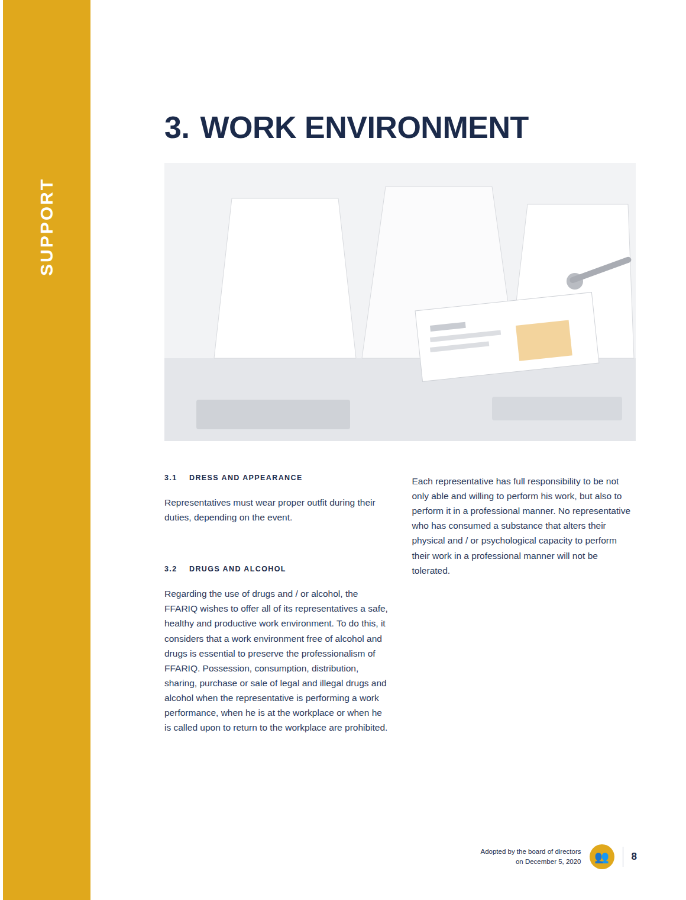SUPPORT
3. WORK ENVIRONMENT
3.1 DRESS AND APPEARANCE
Representatives must wear proper outfit during their duties, depending on the event.
3.2 DRUGS AND ALCOHOL
Regarding the use of drugs and / or alcohol, the FFARIQ wishes to offer all of its representatives a safe, healthy and productive work environment. To do this, it considers that a work environment free of alcohol and drugs is essential to preserve the professionalism of FFARIQ. Possession, consumption, distribution, sharing, purchase or sale of legal and illegal drugs and alcohol when the representative is performing a work performance, when he is at the workplace or when he is called upon to return to the workplace are prohibited.
Each representative has full responsibility to be not only able and willing to perform his work, but also to perform it in a professional manner. No representative who has consumed a substance that alters their physical and / or psychological capacity to perform their work in a professional manner will not be tolerated.
Adopted by the board of directors
on December 5, 2020
👥
8